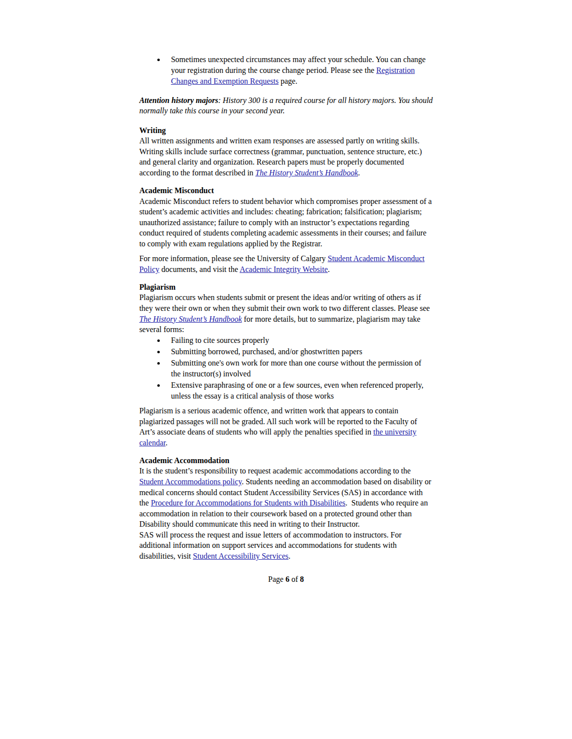Sometimes unexpected circumstances may affect your schedule. You can change your registration during the course change period. Please see the Registration Changes and Exemption Requests page.
Attention history majors: History 300 is a required course for all history majors. You should normally take this course in your second year.
Writing
All written assignments and written exam responses are assessed partly on writing skills. Writing skills include surface correctness (grammar, punctuation, sentence structure, etc.) and general clarity and organization. Research papers must be properly documented according to the format described in The History Student’s Handbook.
Academic Misconduct
Academic Misconduct refers to student behavior which compromises proper assessment of a student’s academic activities and includes: cheating; fabrication; falsification; plagiarism; unauthorized assistance; failure to comply with an instructor’s expectations regarding conduct required of students completing academic assessments in their courses; and failure to comply with exam regulations applied by the Registrar.
For more information, please see the University of Calgary Student Academic Misconduct Policy documents, and visit the Academic Integrity Website.
Plagiarism
Plagiarism occurs when students submit or present the ideas and/or writing of others as if they were their own or when they submit their own work to two different classes. Please see The History Student’s Handbook for more details, but to summarize, plagiarism may take several forms:
Failing to cite sources properly
Submitting borrowed, purchased, and/or ghostwritten papers
Submitting one's own work for more than one course without the permission of the instructor(s) involved
Extensive paraphrasing of one or a few sources, even when referenced properly, unless the essay is a critical analysis of those works
Plagiarism is a serious academic offence, and written work that appears to contain plagiarized passages will not be graded. All such work will be reported to the Faculty of Art’s associate deans of students who will apply the penalties specified in the university calendar.
Academic Accommodation
It is the student’s responsibility to request academic accommodations according to the Student Accommodations policy. Students needing an accommodation based on disability or medical concerns should contact Student Accessibility Services (SAS) in accordance with the Procedure for Accommodations for Students with Disabilities. Students who require an accommodation in relation to their coursework based on a protected ground other than Disability should communicate this need in writing to their Instructor.
SAS will process the request and issue letters of accommodation to instructors. For additional information on support services and accommodations for students with disabilities, visit Student Accessibility Services.
Page 6 of 8